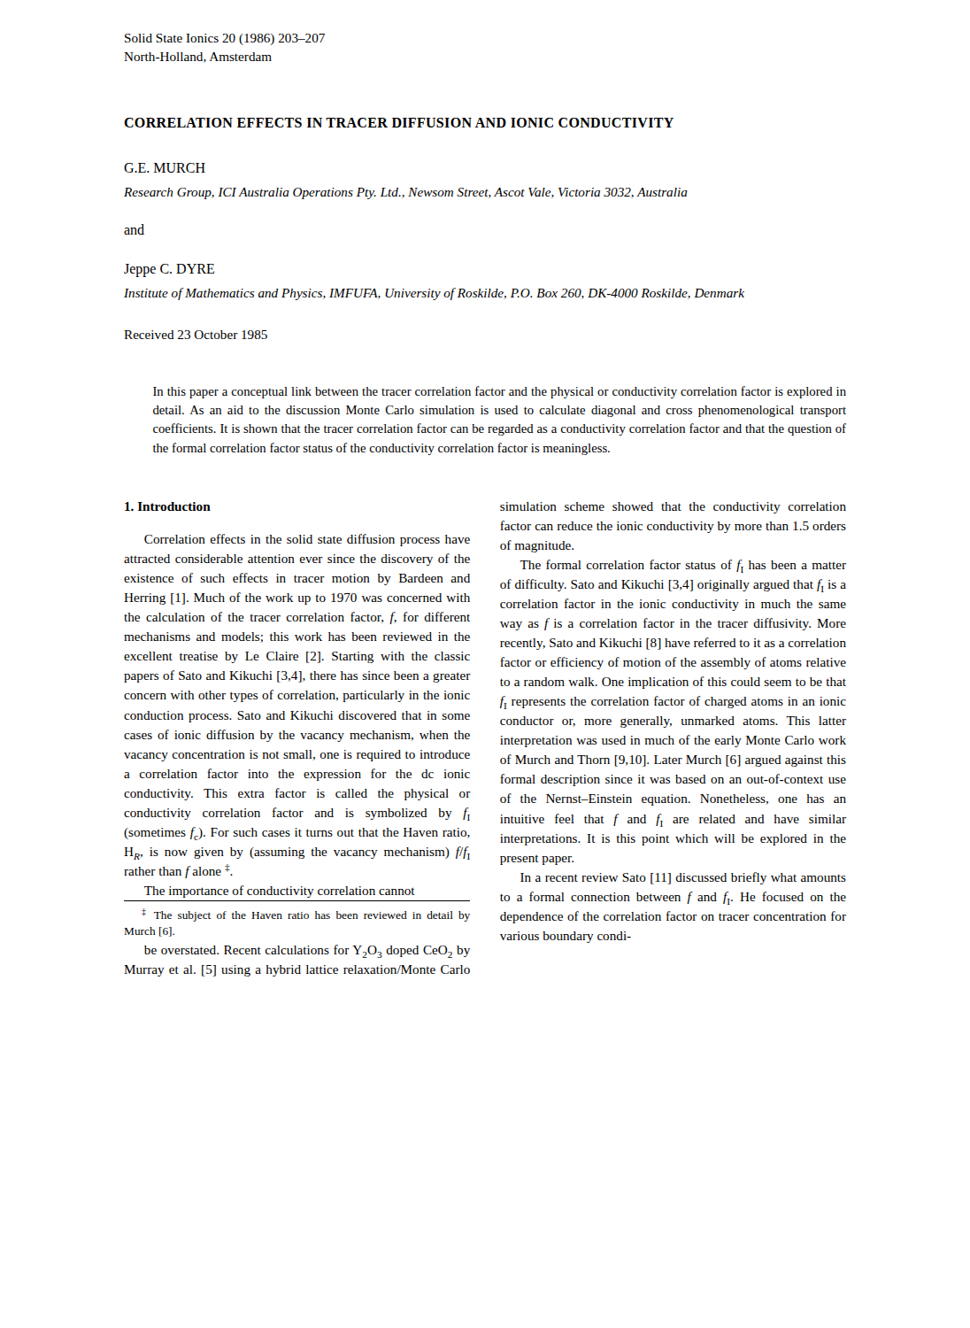Solid State Ionics 20 (1986) 203–207
North-Holland, Amsterdam
Correlation Effects in Tracer Diffusion and Ionic Conductivity
G.E. MURCH
Research Group, ICI Australia Operations Pty. Ltd., Newsom Street, Ascot Vale, Victoria 3032, Australia
and
Jeppe C. DYRE
Institute of Mathematics and Physics, IMFUFA, University of Roskilde, P.O. Box 260, DK-4000 Roskilde, Denmark
Received 23 October 1985
In this paper a conceptual link between the tracer correlation factor and the physical or conductivity correlation factor is explored in detail. As an aid to the discussion Monte Carlo simulation is used to calculate diagonal and cross phenomenological transport coefficients. It is shown that the tracer correlation factor can be regarded as a conductivity correlation factor and that the question of the formal correlation factor status of the conductivity correlation factor is meaningless.
1. Introduction
Correlation effects in the solid state diffusion process have attracted considerable attention ever since the discovery of the existence of such effects in tracer motion by Bardeen and Herring [1]. Much of the work up to 1970 was concerned with the calculation of the tracer correlation factor, f, for different mechanisms and models; this work has been reviewed in the excellent treatise by Le Claire [2]. Starting with the classic papers of Sato and Kikuchi [3,4], there has since been a greater concern with other types of correlation, particularly in the ionic conduction process. Sato and Kikuchi discovered that in some cases of ionic diffusion by the vacancy mechanism, when the vacancy concentration is not small, one is required to introduce a correlation factor into the expression for the dc ionic conductivity. This extra factor is called the physical or conductivity correlation factor and is symbolized by fI (sometimes fc). For such cases it turns out that the Haven ratio, HR, is now given by (assuming the vacancy mechanism) f/fI rather than f alone ‡.
The importance of conductivity correlation cannot
‡ The subject of the Haven ratio has been reviewed in detail by Murch [6].
be overstated. Recent calculations for Y2O3 doped CeO2 by Murray et al. [5] using a hybrid lattice relaxation/Monte Carlo simulation scheme showed that the conductivity correlation factor can reduce the ionic conductivity by more than 1.5 orders of magnitude.
The formal correlation factor status of fI has been a matter of difficulty. Sato and Kikuchi [3,4] originally argued that fI is a correlation factor in the ionic conductivity in much the same way as f is a correlation factor in the tracer diffusivity. More recently, Sato and Kikuchi [8] have referred to it as a correlation factor or efficiency of motion of the assembly of atoms relative to a random walk. One implication of this could seem to be that fI represents the correlation factor of charged atoms in an ionic conductor or, more generally, unmarked atoms. This latter interpretation was used in much of the early Monte Carlo work of Murch and Thorn [9,10]. Later Murch [6] argued against this formal description since it was based on an out-of-context use of the Nernst–Einstein equation. Nonetheless, one has an intuitive feel that f and fI are related and have similar interpretations. It is this point which will be explored in the present paper.
In a recent review Sato [11] discussed briefly what amounts to a formal connection between f and fI. He focused on the dependence of the correlation factor on tracer concentration for various boundary condi-